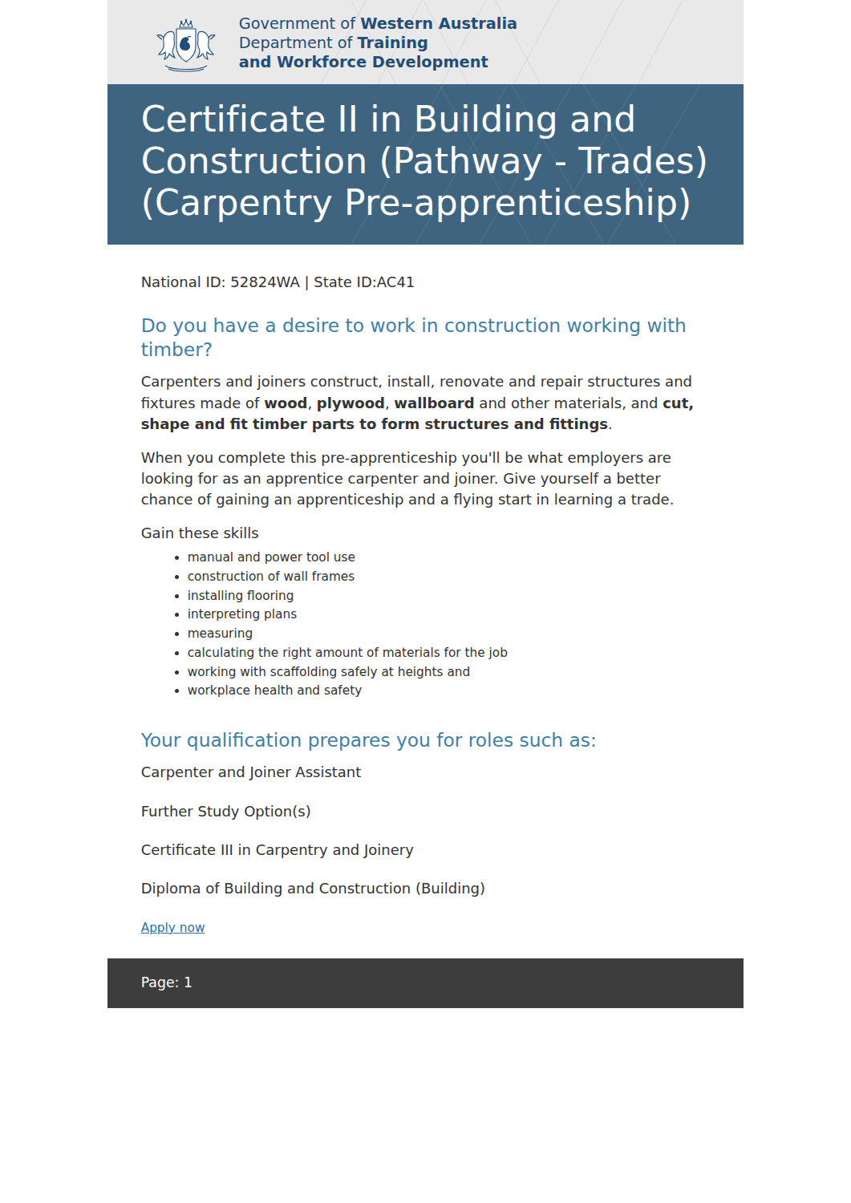Government of Western Australia
Department of Training
and Workforce Development
Certificate II in Building and Construction (Pathway - Trades) (Carpentry Pre-apprenticeship)
National ID: 52824WA | State ID:AC41
Do you have a desire to work in construction working with timber?
Carpenters and joiners construct, install, renovate and repair structures and fixtures made of wood, plywood, wallboard and other materials, and cut, shape and fit timber parts to form structures and fittings.
When you complete this pre-apprenticeship you'll be what employers are looking for as an apprentice carpenter and joiner. Give yourself a better chance of gaining an apprenticeship and a flying start in learning a trade.
Gain these skills
manual and power tool use
construction of wall frames
installing flooring
interpreting plans
measuring
calculating the right amount of materials for the job
working with scaffolding safely at heights and
workplace health and safety
Your qualification prepares you for roles such as:
Carpenter and Joiner Assistant
Further Study Option(s)
Certificate III in Carpentry and Joinery
Diploma of Building and Construction (Building)
Apply now
Page: 1